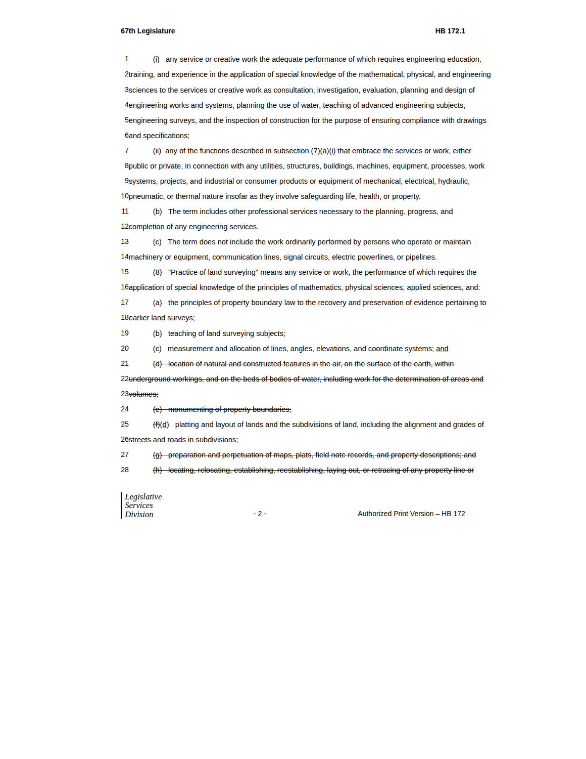67th Legislature
HB 172.1
| 1 | (i) any service or creative work the adequate performance of which requires engineering education, |
| 2 | training, and experience in the application of special knowledge of the mathematical, physical, and engineering |
| 3 | sciences to the services or creative work as consultation, investigation, evaluation, planning and design of |
| 4 | engineering works and systems, planning the use of water, teaching of advanced engineering subjects, |
| 5 | engineering surveys, and the inspection of construction for the purpose of ensuring compliance with drawings |
| 6 | and specifications; |
| 7 | (ii) any of the functions described in subsection (7)(a)(i) that embrace the services or work, either |
| 8 | public or private, in connection with any utilities, structures, buildings, machines, equipment, processes, work |
| 9 | systems, projects, and industrial or consumer products or equipment of mechanical, electrical, hydraulic, |
| 10 | pneumatic, or thermal nature insofar as they involve safeguarding life, health, or property. |
| 11 | (b) The term includes other professional services necessary to the planning, progress, and |
| 12 | completion of any engineering services. |
| 13 | (c) The term does not include the work ordinarily performed by persons who operate or maintain |
| 14 | machinery or equipment, communication lines, signal circuits, electric powerlines, or pipelines. |
| 15 | (8) "Practice of land surveying" means any service or work, the performance of which requires the |
| 16 | application of special knowledge of the principles of mathematics, physical sciences, applied sciences, and: |
| 17 | (a) the principles of property boundary law to the recovery and preservation of evidence pertaining to |
| 18 | earlier land surveys; |
| 19 | (b) teaching of land surveying subjects; |
| 20 | (c) measurement and allocation of lines, angles, elevations, and coordinate systems; and |
| 21 | (d) location of natural and constructed features in the air, on the surface of the earth, within |
| 22 | underground workings, and on the beds of bodies of water, including work for the determination of areas and |
| 23 | volumes; |
| 24 | (e) monumenting of property boundaries; |
| 25 | (f) (d) platting and layout of lands and the subdivisions of land, including the alignment and grades of |
| 26 | streets and roads in subdivisions ; |
| 27 | (g) preparation and perpetuation of maps, plats, field note records, and property descriptions; and |
| 28 | (h) locating, relocating, establishing, reestablishing, laying out, or retracing of any property line or |
Legislative
Services
Division
- 2 -
Authorized Print Version – HB 172